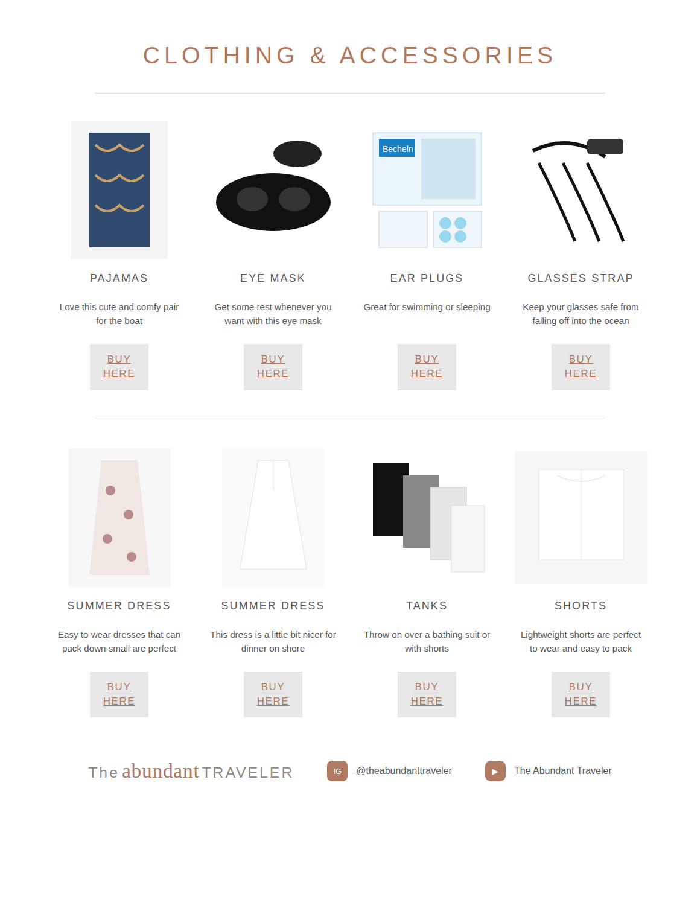CLOTHING & ACCESSORIES
PAJAMAS
Love this cute and comfy pair for the boat
BUY
HERE
EYE MASK
Get some rest whenever you want with this eye mask
BUY
HERE
EAR PLUGS
Great for swimming or sleeping
BUY
HERE
GLASSES STRAP
Keep your glasses safe from falling off into the ocean
BUY
HERE
SUMMER DRESS
Easy to wear dresses that can pack down small are perfect
BUY
HERE
SUMMER DRESS
This dress is a little bit nicer for dinner on shore
BUY
HERE
TANKS
Throw on over a bathing suit or with shorts
BUY
HERE
SHORTS
Lightweight shorts are perfect to wear and easy to pack
BUY
HERE
The abundant TRAVELER
IG @theabundanttraveler
▶ The Abundant Traveler